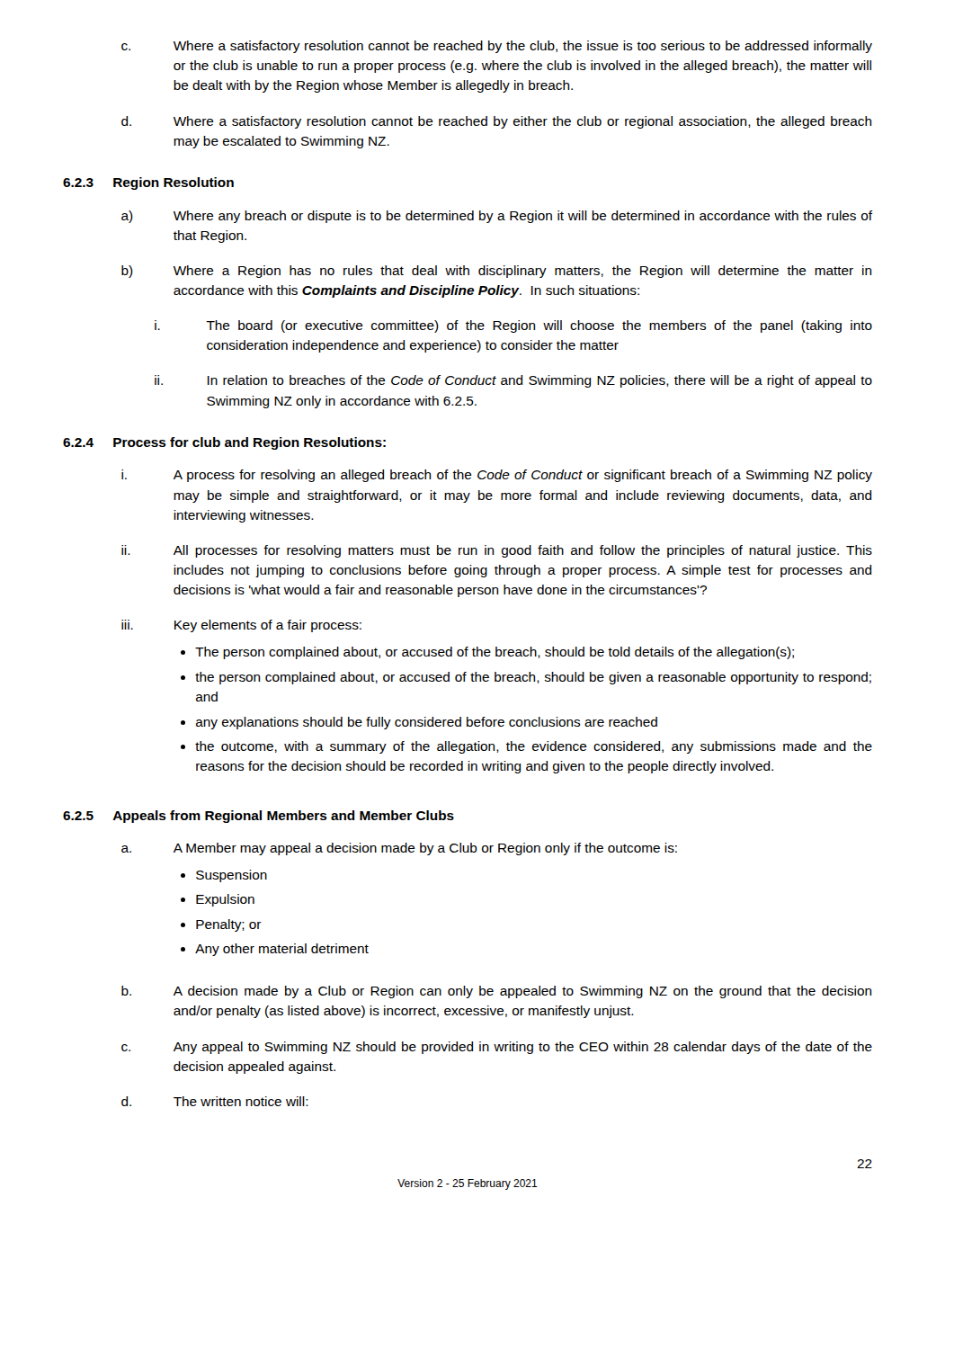c.
Where a satisfactory resolution cannot be reached by the club, the issue is too serious to be addressed informally or the club is unable to run a proper process (e.g. where the club is involved in the alleged breach), the matter will be dealt with by the Region whose Member is allegedly in breach.
d.
Where a satisfactory resolution cannot be reached by either the club or regional association, the alleged breach may be escalated to Swimming NZ.
6.2.3 Region Resolution
a)
Where any breach or dispute is to be determined by a Region it will be determined in accordance with the rules of that Region.
b)
Where a Region has no rules that deal with disciplinary matters, the Region will determine the matter in accordance with this Complaints and Discipline Policy. In such situations:
i.
The board (or executive committee) of the Region will choose the members of the panel (taking into consideration independence and experience) to consider the matter
ii.
In relation to breaches of the Code of Conduct and Swimming NZ policies, there will be a right of appeal to Swimming NZ only in accordance with 6.2.5.
6.2.4 Process for club and Region Resolutions:
i.
A process for resolving an alleged breach of the Code of Conduct or significant breach of a Swimming NZ policy may be simple and straightforward, or it may be more formal and include reviewing documents, data, and interviewing witnesses.
ii.
All processes for resolving matters must be run in good faith and follow the principles of natural justice. This includes not jumping to conclusions before going through a proper process. A simple test for processes and decisions is 'what would a fair and reasonable person have done in the circumstances'?
iii.
Key elements of a fair process:
The person complained about, or accused of the breach, should be told details of the allegation(s);
the person complained about, or accused of the breach, should be given a reasonable opportunity to respond; and
any explanations should be fully considered before conclusions are reached
the outcome, with a summary of the allegation, the evidence considered, any submissions made and the reasons for the decision should be recorded in writing and given to the people directly involved.
6.2.5 Appeals from Regional Members and Member Clubs
a.
A Member may appeal a decision made by a Club or Region only if the outcome is:
Suspension
Expulsion
Penalty; or
Any other material detriment
b.
A decision made by a Club or Region can only be appealed to Swimming NZ on the ground that the decision and/or penalty (as listed above) is incorrect, excessive, or manifestly unjust.
c.
Any appeal to Swimming NZ should be provided in writing to the CEO within 28 calendar days of the date of the decision appealed against.
d.
The written notice will:
22
Version 2 - 25 February 2021